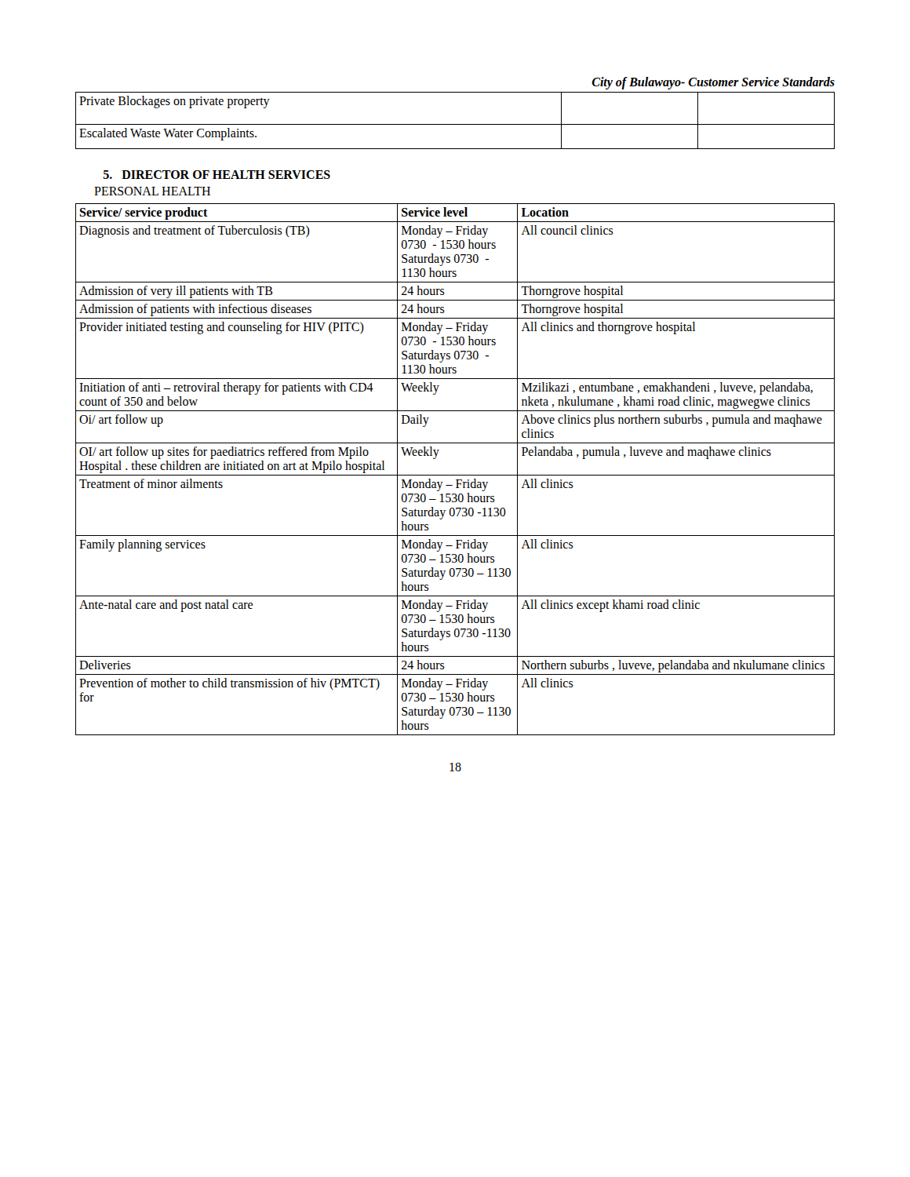City of Bulawayo- Customer Service Standards
| Private Blockages on private property | | |
| Escalated Waste Water Complaints. | | |
5. DIRECTOR OF HEALTH SERVICES
PERSONAL HEALTH
| Service/ service product | Service level | Location |
| --- | --- | --- |
| Diagnosis and treatment of Tuberculosis (TB) | Monday – Friday 0730 - 1530 hours Saturdays 0730 - 1130 hours | All council clinics |
| Admission of very ill patients with TB | 24 hours | Thorngrove hospital |
| Admission of patients with infectious diseases | 24 hours | Thorngrove hospital |
| Provider initiated testing and counseling for HIV (PITC) | Monday – Friday 0730 - 1530 hours Saturdays 0730 - 1130 hours | All clinics and thorngrove hospital |
| Initiation of anti – retroviral therapy for patients with CD4 count of 350 and below | Weekly | Mzilikazi , entumbane , emakhandeni , luveve, pelandaba, nketa , nkulumane , khami road clinic, magwegwe clinics |
| Oi/ art follow up | Daily | Above clinics plus northern suburbs , pumula and maqhawe clinics |
| OI/ art follow up sites for paediatrics reffered from Mpilo Hospital . these children are initiated on art at Mpilo hospital | Weekly | Pelandaba , pumula , luveve and maqhawe clinics |
| Treatment of minor ailments | Monday – Friday 0730 – 1530 hours Saturday 0730 -1130 hours | All clinics |
| Family planning services | Monday – Friday 0730 – 1530 hours Saturday 0730 – 1130 hours | All clinics |
| Ante-natal care and post natal care | Monday – Friday 0730 – 1530 hours Saturdays 0730 -1130 hours | All clinics except khami road clinic |
| Deliveries | 24 hours | Northern suburbs , luveve, pelandaba and nkulumane clinics |
| Prevention of mother to child transmission of hiv (PMTCT) for | Monday – Friday 0730 – 1530 hours Saturday 0730 – 1130 hours | All clinics |
18